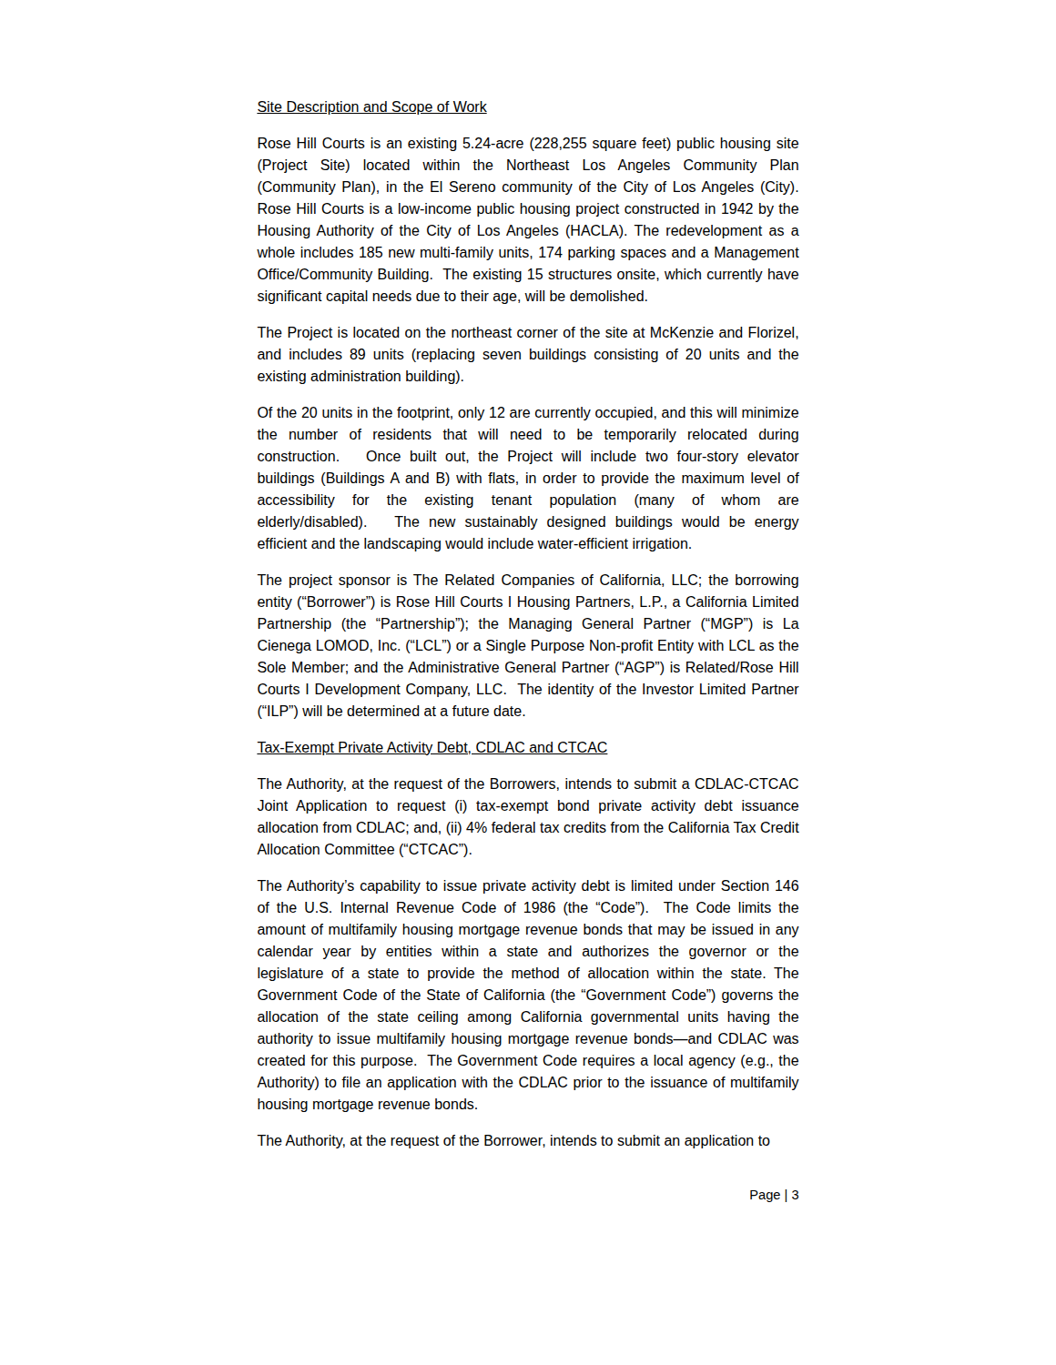Site Description and Scope of Work
Rose Hill Courts is an existing 5.24-acre (228,255 square feet) public housing site (Project Site) located within the Northeast Los Angeles Community Plan (Community Plan), in the El Sereno community of the City of Los Angeles (City). Rose Hill Courts is a low-income public housing project constructed in 1942 by the Housing Authority of the City of Los Angeles (HACLA). The redevelopment as a whole includes 185 new multi-family units, 174 parking spaces and a Management Office/Community Building. The existing 15 structures onsite, which currently have significant capital needs due to their age, will be demolished.
The Project is located on the northeast corner of the site at McKenzie and Florizel, and includes 89 units (replacing seven buildings consisting of 20 units and the existing administration building).
Of the 20 units in the footprint, only 12 are currently occupied, and this will minimize the number of residents that will need to be temporarily relocated during construction. Once built out, the Project will include two four-story elevator buildings (Buildings A and B) with flats, in order to provide the maximum level of accessibility for the existing tenant population (many of whom are elderly/disabled). The new sustainably designed buildings would be energy efficient and the landscaping would include water-efficient irrigation.
The project sponsor is The Related Companies of California, LLC; the borrowing entity (“Borrower”) is Rose Hill Courts I Housing Partners, L.P., a California Limited Partnership (the “Partnership”); the Managing General Partner (“MGP”) is La Cienega LOMOD, Inc. (“LCL”) or a Single Purpose Non-profit Entity with LCL as the Sole Member; and the Administrative General Partner (“AGP”) is Related/Rose Hill Courts I Development Company, LLC. The identity of the Investor Limited Partner (“ILP”) will be determined at a future date.
Tax-Exempt Private Activity Debt, CDLAC and CTCAC
The Authority, at the request of the Borrowers, intends to submit a CDLAC-CTCAC Joint Application to request (i) tax-exempt bond private activity debt issuance allocation from CDLAC; and, (ii) 4% federal tax credits from the California Tax Credit Allocation Committee (“CTCAC”).
The Authority’s capability to issue private activity debt is limited under Section 146 of the U.S. Internal Revenue Code of 1986 (the “Code”). The Code limits the amount of multifamily housing mortgage revenue bonds that may be issued in any calendar year by entities within a state and authorizes the governor or the legislature of a state to provide the method of allocation within the state. The Government Code of the State of California (the “Government Code”) governs the allocation of the state ceiling among California governmental units having the authority to issue multifamily housing mortgage revenue bonds—and CDLAC was created for this purpose. The Government Code requires a local agency (e.g., the Authority) to file an application with the CDLAC prior to the issuance of multifamily housing mortgage revenue bonds.
The Authority, at the request of the Borrower, intends to submit an application to
Page | 3